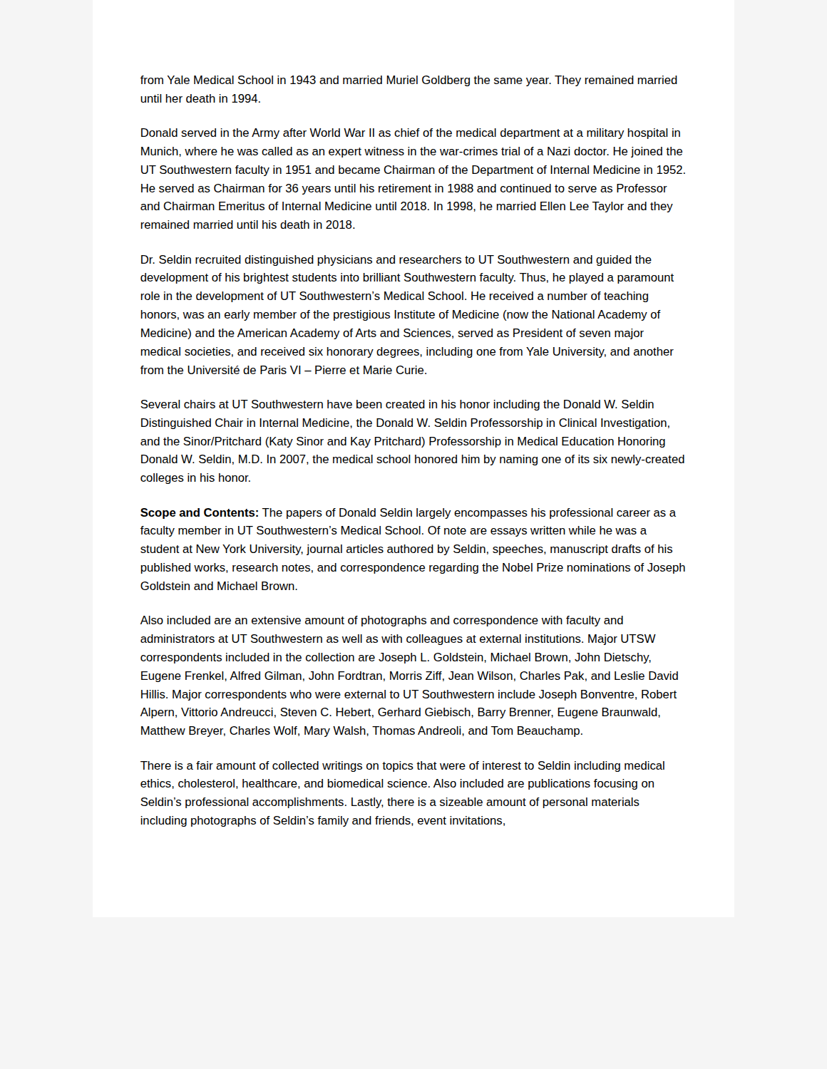from Yale Medical School in 1943 and married Muriel Goldberg the same year. They remained married until her death in 1994.
Donald served in the Army after World War II as chief of the medical department at a military hospital in Munich, where he was called as an expert witness in the war-crimes trial of a Nazi doctor. He joined the UT Southwestern faculty in 1951 and became Chairman of the Department of Internal Medicine in 1952. He served as Chairman for 36 years until his retirement in 1988 and continued to serve as Professor and Chairman Emeritus of Internal Medicine until 2018. In 1998, he married Ellen Lee Taylor and they remained married until his death in 2018.
Dr. Seldin recruited distinguished physicians and researchers to UT Southwestern and guided the development of his brightest students into brilliant Southwestern faculty. Thus, he played a paramount role in the development of UT Southwestern’s Medical School. He received a number of teaching honors, was an early member of the prestigious Institute of Medicine (now the National Academy of Medicine) and the American Academy of Arts and Sciences, served as President of seven major medical societies, and received six honorary degrees, including one from Yale University, and another from the Université de Paris VI – Pierre et Marie Curie.
Several chairs at UT Southwestern have been created in his honor including the Donald W. Seldin Distinguished Chair in Internal Medicine, the Donald W. Seldin Professorship in Clinical Investigation, and the Sinor/Pritchard (Katy Sinor and Kay Pritchard) Professorship in Medical Education Honoring Donald W. Seldin, M.D. In 2007, the medical school honored him by naming one of its six newly-created colleges in his honor.
Scope and Contents: The papers of Donald Seldin largely encompasses his professional career as a faculty member in UT Southwestern’s Medical School. Of note are essays written while he was a student at New York University, journal articles authored by Seldin, speeches, manuscript drafts of his published works, research notes, and correspondence regarding the Nobel Prize nominations of Joseph Goldstein and Michael Brown.
Also included are an extensive amount of photographs and correspondence with faculty and administrators at UT Southwestern as well as with colleagues at external institutions. Major UTSW correspondents included in the collection are Joseph L. Goldstein, Michael Brown, John Dietschy, Eugene Frenkel, Alfred Gilman, John Fordtran, Morris Ziff, Jean Wilson, Charles Pak, and Leslie David Hillis. Major correspondents who were external to UT Southwestern include Joseph Bonventre, Robert Alpern, Vittorio Andreucci, Steven C. Hebert, Gerhard Giebisch, Barry Brenner, Eugene Braunwald, Matthew Breyer, Charles Wolf, Mary Walsh, Thomas Andreoli, and Tom Beauchamp.
There is a fair amount of collected writings on topics that were of interest to Seldin including medical ethics, cholesterol, healthcare, and biomedical science. Also included are publications focusing on Seldin’s professional accomplishments. Lastly, there is a sizeable amount of personal materials including photographs of Seldin’s family and friends, event invitations,